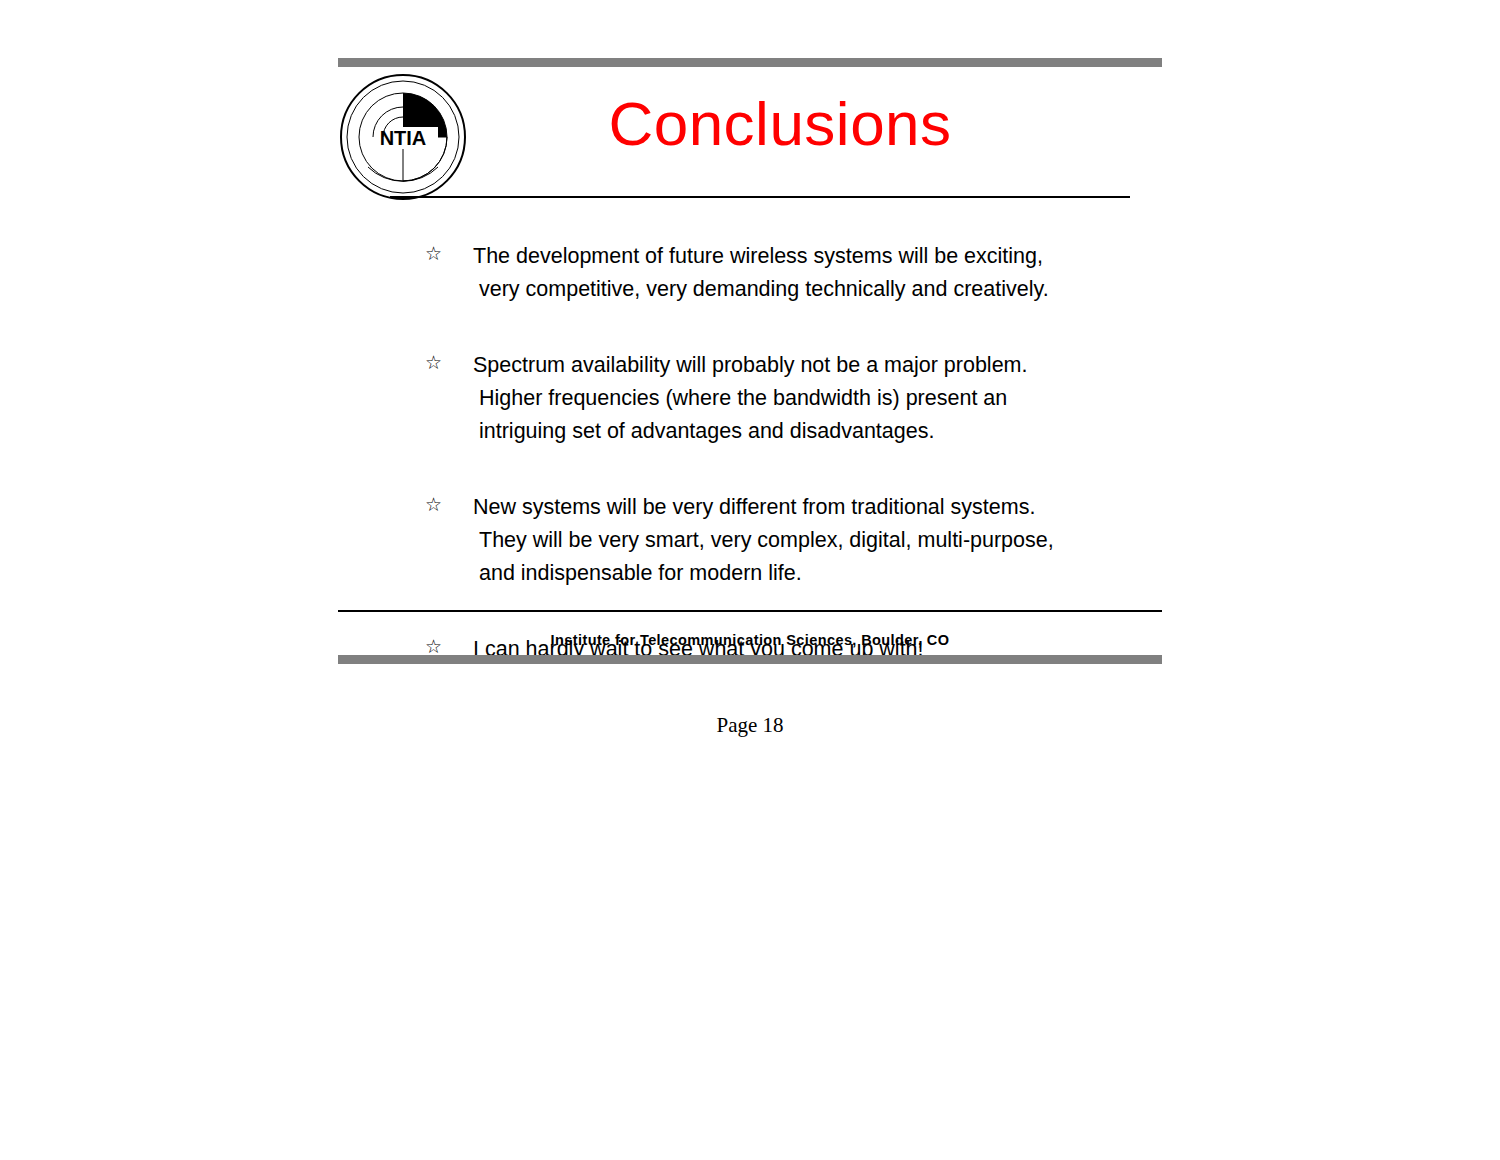NTIA
Conclusions
☆ The development of future wireless systems will be exciting, very competitive, very demanding technically and creatively.
☆ Spectrum availability will probably not be a major problem. Higher frequencies (where the bandwidth is) present an intriguing set of advantages and disadvantages.
☆ New systems will be very different from traditional systems. They will be very smart, very complex, digital, multi-purpose, and indispensable for modern life.
☆ I can hardly wait to see what you come up with!
Institute for Telecommunication Sciences, Boulder, CO
Page 18